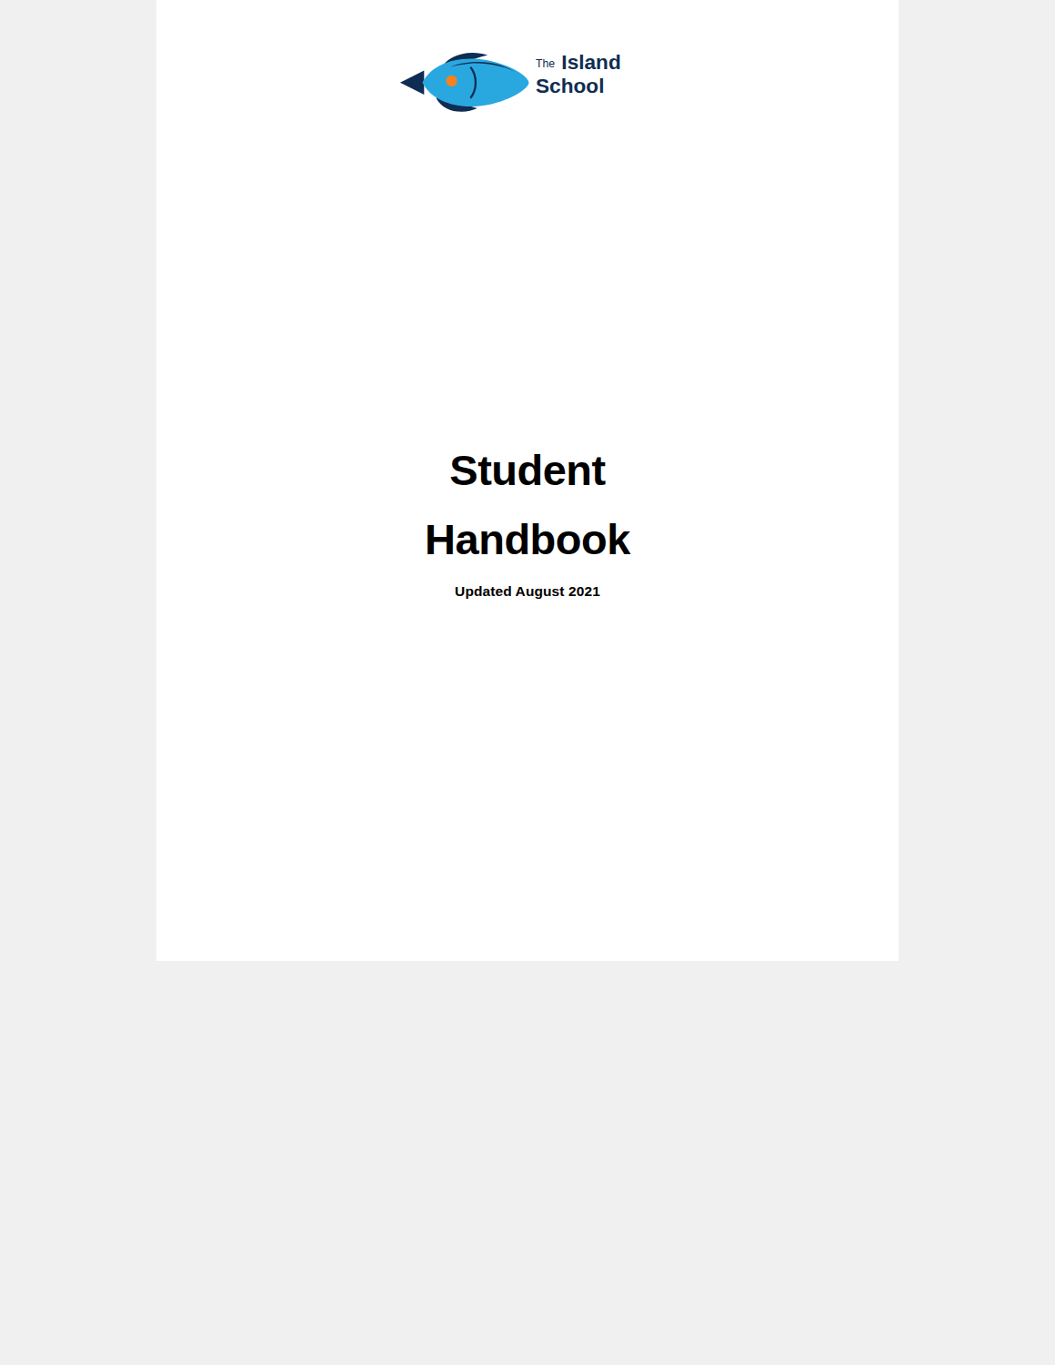The Island School
Student
Handbook
Updated August 2021